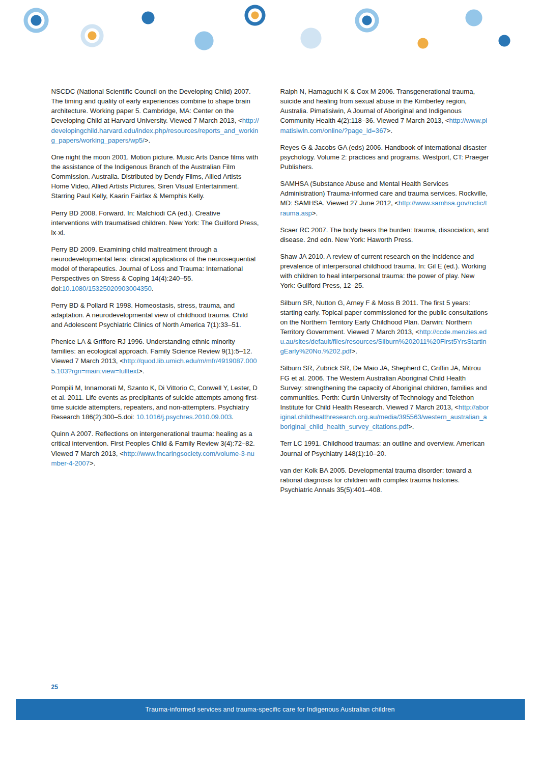NSCDC (National Scientific Council on the Developing Child) 2007. The timing and quality of early experiences combine to shape brain architecture. Working paper 5. Cambridge, MA: Center on the Developing Child at Harvard University. Viewed 7 March 2013, <http://developingchild.harvard.edu/index.php/resources/reports_and_working_papers/working_papers/wp5/>.
One night the moon 2001. Motion picture. Music Arts Dance films with the assistance of the Indigenous Branch of the Australian Film Commission. Australia. Distributed by Dendy Films, Allied Artists Home Video, Allied Artists Pictures, Siren Visual Entertainment. Starring Paul Kelly, Kaarin Fairfax & Memphis Kelly.
Perry BD 2008. Forward. In: Malchiodi CA (ed.). Creative interventions with traumatised children. New York: The Guilford Press, ix-xi.
Perry BD 2009. Examining child maltreatment through a neurodevelopmental lens: clinical applications of the neurosequential model of therapeutics. Journal of Loss and Trauma: International Perspectives on Stress & Coping 14(4):240–55. doi:10.1080/15325020903004350.
Perry BD & Pollard R 1998. Homeostasis, stress, trauma, and adaptation. A neurodevelopmental view of childhood trauma. Child and Adolescent Psychiatric Clinics of North America 7(1):33–51.
Phenice LA & Griffore RJ 1996. Understanding ethnic minority families: an ecological approach. Family Science Review 9(1):5–12. Viewed 7 March 2013, <http://quod.lib.umich.edu/m/mfr/4919087.0005.103?rgn=main:view=fulltext>.
Pompili M, Innamorati M, Szanto K, Di Vittorio C, Conwell Y, Lester, D et al. 2011. Life events as precipitants of suicide attempts among first-time suicide attempters, repeaters, and non-attempters. Psychiatry Research 186(2):300–5.doi: 10.1016/j.psychres.2010.09.003.
Quinn A 2007. Reflections on intergenerational trauma: healing as a critical intervention. First Peoples Child & Family Review 3(4):72–82. Viewed 7 March 2013, <http://www.fncaringsociety.com/volume-3-number-4-2007>.
Ralph N, Hamaguchi K & Cox M 2006. Transgenerational trauma, suicide and healing from sexual abuse in the Kimberley region, Australia. Pimatisiwin, A Journal of Aboriginal and Indigenous Community Health 4(2):118–36. Viewed 7 March 2013, <http://www.pimatisiwin.com/online/?page_id=367>.
Reyes G & Jacobs GA (eds) 2006. Handbook of international disaster psychology. Volume 2: practices and programs. Westport, CT: Praeger Publishers.
SAMHSA (Substance Abuse and Mental Health Services Administration) Trauma-informed care and trauma services. Rockville, MD: SAMHSA. Viewed 27 June 2012, <http://www.samhsa.gov/nctic/trauma.asp>.
Scaer RC 2007. The body bears the burden: trauma, dissociation, and disease. 2nd edn. New York: Haworth Press.
Shaw JA 2010. A review of current research on the incidence and prevalence of interpersonal childhood trauma. In: Gil E (ed.). Working with children to heal interpersonal trauma: the power of play. New York: Guilford Press, 12–25.
Silburn SR, Nutton G, Arney F & Moss B 2011. The first 5 years: starting early. Topical paper commissioned for the public consultations on the Northern Territory Early Childhood Plan. Darwin: Northern Territory Government. Viewed 7 March 2013, <http://ccde.menzies.edu.au/sites/default/files/resources/Silburn%202011%20First5YrsStartingEarly%20No.%202.pdf>.
Silburn SR, Zubrick SR, De Maio JA, Shepherd C, Griffin JA, Mitrou FG et al. 2006. The Western Australian Aboriginal Child Health Survey: strengthening the capacity of Aboriginal children, families and communities. Perth: Curtin University of Technology and Telethon Institute for Child Health Research. Viewed 7 March 2013, <http://aboriginal.childhealthresearch.org.au/media/395563/western_australian_aboriginal_child_health_survey_citations.pdf>.
Terr LC 1991. Childhood traumas: an outline and overview. American Journal of Psychiatry 148(1):10–20.
van der Kolk BA 2005. Developmental trauma disorder: toward a rational diagnosis for children with complex trauma histories. Psychiatric Annals 35(5):401–408.
25
Trauma-informed services and trauma-specific care for Indigenous Australian children